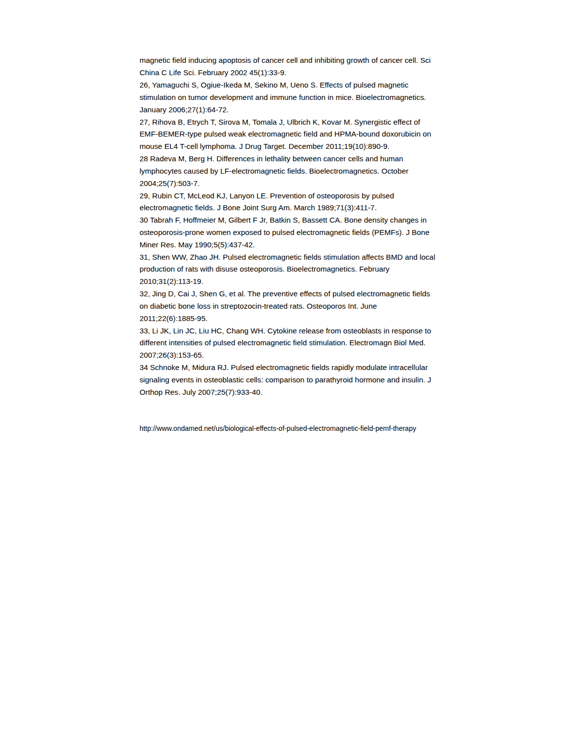magnetic field inducing apoptosis of cancer cell and inhibiting growth of cancer cell. Sci China C Life Sci. February 2002 45(1):33-9.
26, Yamaguchi S, Ogiue-Ikeda M, Sekino M, Ueno S. Effects of pulsed magnetic stimulation on tumor development and immune function in mice. Bioelectromagnetics. January 2006;27(1):64-72.
27, Rihova B, Etrych T, Sirova M, Tomala J, Ulbrich K, Kovar M. Synergistic effect of EMF-BEMER-type pulsed weak electromagnetic field and HPMA-bound doxorubicin on mouse EL4 T-cell lymphoma. J Drug Target. December 2011;19(10):890-9.
28 Radeva M, Berg H. Differences in lethality between cancer cells and human lymphocytes caused by LF-electromagnetic fields. Bioelectromagnetics. October 2004;25(7):503-7.
29, Rubin CT, McLeod KJ, Lanyon LE. Prevention of osteoporosis by pulsed electromagnetic fields. J Bone Joint Surg Am. March 1989;71(3):411-7.
30 Tabrah F, Hoffmeier M, Gilbert F Jr, Batkin S, Bassett CA. Bone density changes in osteoporosis-prone women exposed to pulsed electromagnetic fields (PEMFs). J Bone Miner Res. May 1990;5(5):437-42.
31, Shen WW, Zhao JH. Pulsed electromagnetic fields stimulation affects BMD and local production of rats with disuse osteoporosis. Bioelectromagnetics. February 2010;31(2):113-19.
32, Jing D, Cai J, Shen G, et al. The preventive effects of pulsed electromagnetic fields on diabetic bone loss in streptozocin-treated rats. Osteoporos Int. June 2011;22(6):1885-95.
33, Li JK, Lin JC, Liu HC, Chang WH. Cytokine release from osteoblasts in response to different intensities of pulsed electromagnetic field stimulation. Electromagn Biol Med. 2007;26(3):153-65.
34 Schnoke M, Midura RJ. Pulsed electromagnetic fields rapidly modulate intracellular signaling events in osteoblastic cells: comparison to parathyroid hormone and insulin. J Orthop Res. July 2007;25(7):933-40.
http://www.ondamed.net/us/biological-effects-of-pulsed-electromagnetic-field-pemf-therapy